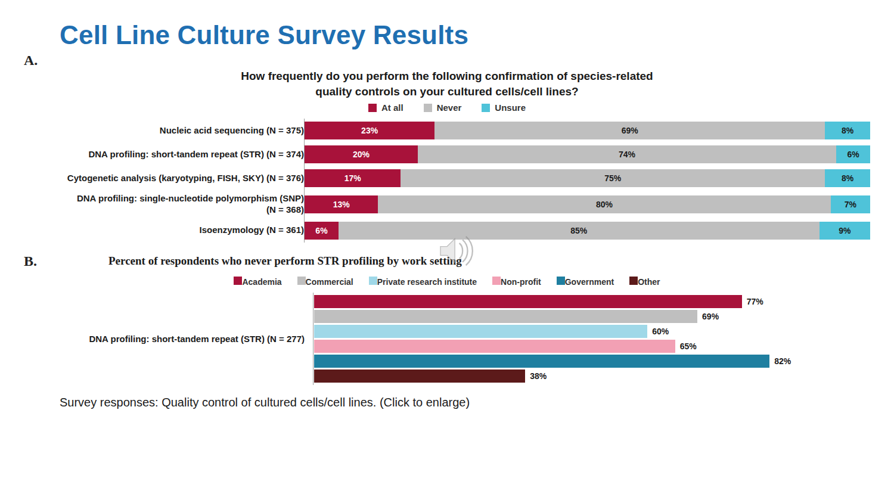Cell Line Culture Survey Results
A.
How frequently do you perform the following confirmation of species-related
quality controls on your cultured cells/cell lines?
At all Never Unsure
| Nucleic acid sequencing (N = 375) | 23% 69% 8% |
| DNA profiling: short-tandem repeat (STR) (N = 374) | 20% 74% 6% |
| Cytogenetic analysis (karyotyping, FISH, SKY) (N = 376) | 17% 75% 8% |
| DNA profiling: single-nucleotide polymorphism (SNP) (N = 368) | 13% 80% 7% |
| Isoenzymology (N = 361) | 6% 85% 9% |
B.Percent of respondents who never perform STR profiling by work setting
Academia Commercial Private research institute Non-profit Government Other
| DNA profiling: short-tandem repeat (STR) (N = 277) | 77% 69% 60% 65% 82% 38% |
Survey responses: Quality control of cultured cells/cell lines. (Click to enlarge)